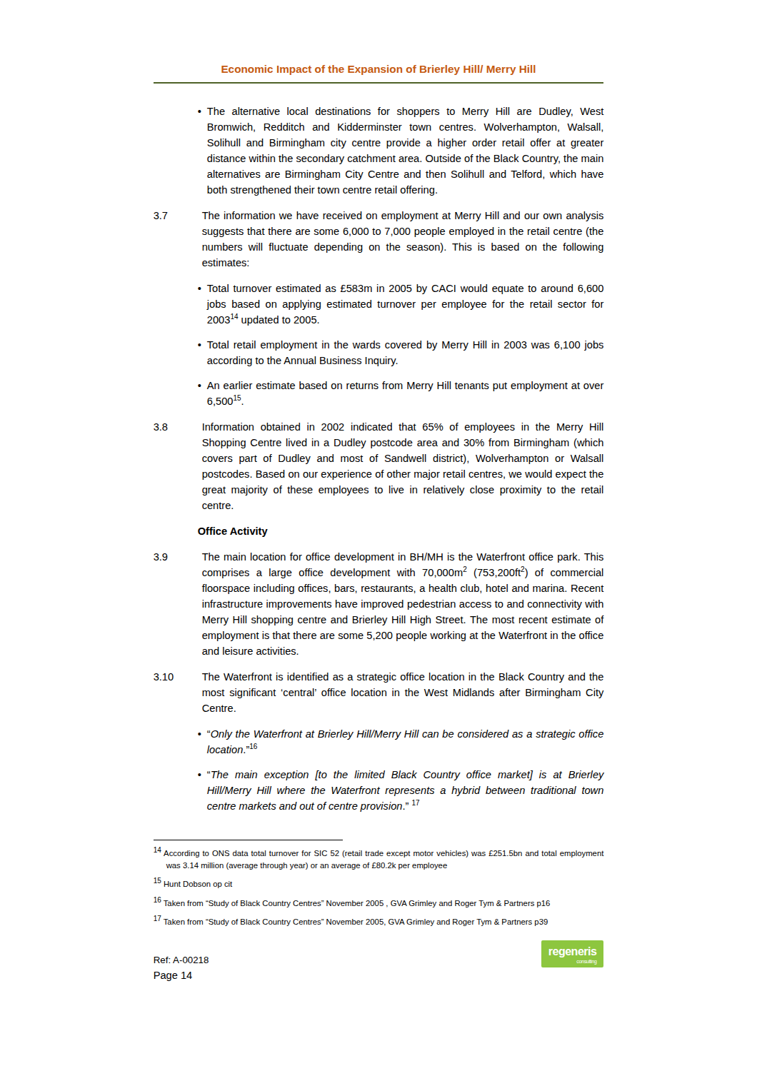Economic Impact of the Expansion of Brierley Hill/ Merry Hill
The alternative local destinations for shoppers to Merry Hill are Dudley, West Bromwich, Redditch and Kidderminster town centres. Wolverhampton, Walsall, Solihull and Birmingham city centre provide a higher order retail offer at greater distance within the secondary catchment area. Outside of the Black Country, the main alternatives are Birmingham City Centre and then Solihull and Telford, which have both strengthened their town centre retail offering.
3.7
The information we have received on employment at Merry Hill and our own analysis suggests that there are some 6,000 to 7,000 people employed in the retail centre (the numbers will fluctuate depending on the season). This is based on the following estimates:
Total turnover estimated as £583m in 2005 by CACI would equate to around 6,600 jobs based on applying estimated turnover per employee for the retail sector for 200314 updated to 2005.
Total retail employment in the wards covered by Merry Hill in 2003 was 6,100 jobs according to the Annual Business Inquiry.
An earlier estimate based on returns from Merry Hill tenants put employment at over 6,50015.
3.8
Information obtained in 2002 indicated that 65% of employees in the Merry Hill Shopping Centre lived in a Dudley postcode area and 30% from Birmingham (which covers part of Dudley and most of Sandwell district), Wolverhampton or Walsall postcodes. Based on our experience of other major retail centres, we would expect the great majority of these employees to live in relatively close proximity to the retail centre.
Office Activity
3.9
The main location for office development in BH/MH is the Waterfront office park. This comprises a large office development with 70,000m2 (753,200ft2) of commercial floorspace including offices, bars, restaurants, a health club, hotel and marina. Recent infrastructure improvements have improved pedestrian access to and connectivity with Merry Hill shopping centre and Brierley Hill High Street. The most recent estimate of employment is that there are some 5,200 people working at the Waterfront in the office and leisure activities.
3.10
The Waterfront is identified as a strategic office location in the Black Country and the most significant ‘central’ office location in the West Midlands after Birmingham City Centre.
“Only the Waterfront at Brierley Hill/Merry Hill can be considered as a strategic office location.”16
“The main exception [to the limited Black Country office market] is at Brierley Hill/Merry Hill where the Waterfront represents a hybrid between traditional town centre markets and out of centre provision.” 17
14 According to ONS data total turnover for SIC 52 (retail trade except motor vehicles) was £251.5bn and total employment was 3.14 million (average through year) or an average of £80.2k per employee
15 Hunt Dobson op cit
16 Taken from “Study of Black Country Centres” November 2005 , GVA Grimley and Roger Tym & Partners p16
17 Taken from “Study of Black Country Centres” November 2005, GVA Grimley and Roger Tym & Partners p39
Ref: A-00218
regenerisconsulting
Page 14